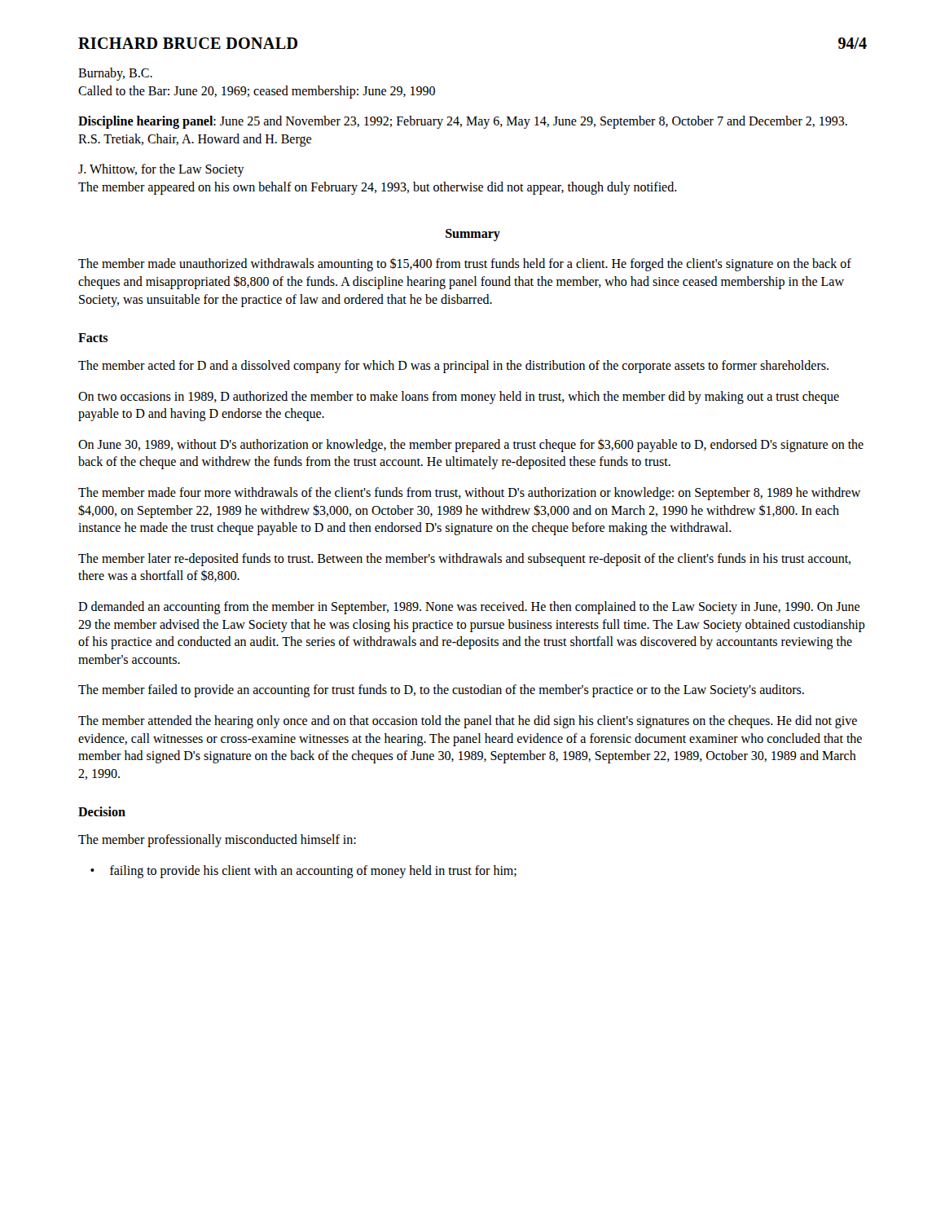RICHARD BRUCE DONALD 94/4
Burnaby, B.C.
Called to the Bar: June 20, 1969; ceased membership: June 29, 1990
Discipline hearing panel: June 25 and November 23, 1992; February 24, May 6, May 14, June 29, September 8, October 7 and December 2, 1993.
R.S. Tretiak, Chair, A. Howard and H. Berge
J. Whittow, for the Law Society
The member appeared on his own behalf on February 24, 1993, but otherwise did not appear, though duly notified.
Summary
The member made unauthorized withdrawals amounting to $15,400 from trust funds held for a client. He forged the client's signature on the back of cheques and misappropriated $8,800 of the funds. A discipline hearing panel found that the member, who had since ceased membership in the Law Society, was unsuitable for the practice of law and ordered that he be disbarred.
Facts
The member acted for D and a dissolved company for which D was a principal in the distribution of the corporate assets to former shareholders.
On two occasions in 1989, D authorized the member to make loans from money held in trust, which the member did by making out a trust cheque payable to D and having D endorse the cheque.
On June 30, 1989, without D's authorization or knowledge, the member prepared a trust cheque for $3,600 payable to D, endorsed D's signature on the back of the cheque and withdrew the funds from the trust account. He ultimately re-deposited these funds to trust.
The member made four more withdrawals of the client's funds from trust, without D's authorization or knowledge: on September 8, 1989 he withdrew $4,000, on September 22, 1989 he withdrew $3,000, on October 30, 1989 he withdrew $3,000 and on March 2, 1990 he withdrew $1,800. In each instance he made the trust cheque payable to D and then endorsed D's signature on the cheque before making the withdrawal.
The member later re-deposited funds to trust. Between the member's withdrawals and subsequent re-deposit of the client's funds in his trust account, there was a shortfall of $8,800.
D demanded an accounting from the member in September, 1989. None was received. He then complained to the Law Society in June, 1990. On June 29 the member advised the Law Society that he was closing his practice to pursue business interests full time. The Law Society obtained custodianship of his practice and conducted an audit. The series of withdrawals and re-deposits and the trust shortfall was discovered by accountants reviewing the member's accounts.
The member failed to provide an accounting for trust funds to D, to the custodian of the member's practice or to the Law Society's auditors.
The member attended the hearing only once and on that occasion told the panel that he did sign his client's signatures on the cheques. He did not give evidence, call witnesses or cross-examine witnesses at the hearing. The panel heard evidence of a forensic document examiner who concluded that the member had signed D's signature on the back of the cheques of June 30, 1989, September 8, 1989, September 22, 1989, October 30, 1989 and March 2, 1990.
Decision
The member professionally misconducted himself in:
failing to provide his client with an accounting of money held in trust for him;